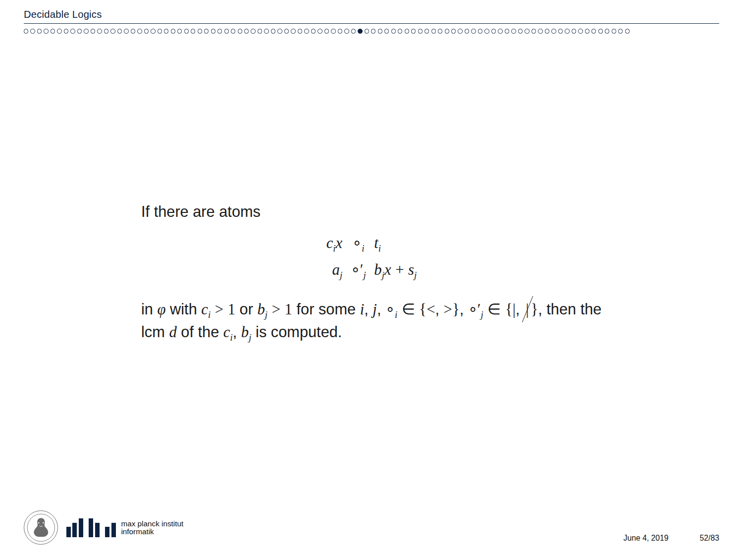Decidable Logics
If there are atoms
| c i x | ∘ i | t i |
| a j | ∘ ′ j | b j x + s j |
in φ with ci > 1 or bj > 1 for some i, j, ∘i ∈ {<, >}, ∘′j ∈ {|, |}, then the lcm d of the ci, bj is computed.
max planck institut informatik
June 4, 2019 52/83